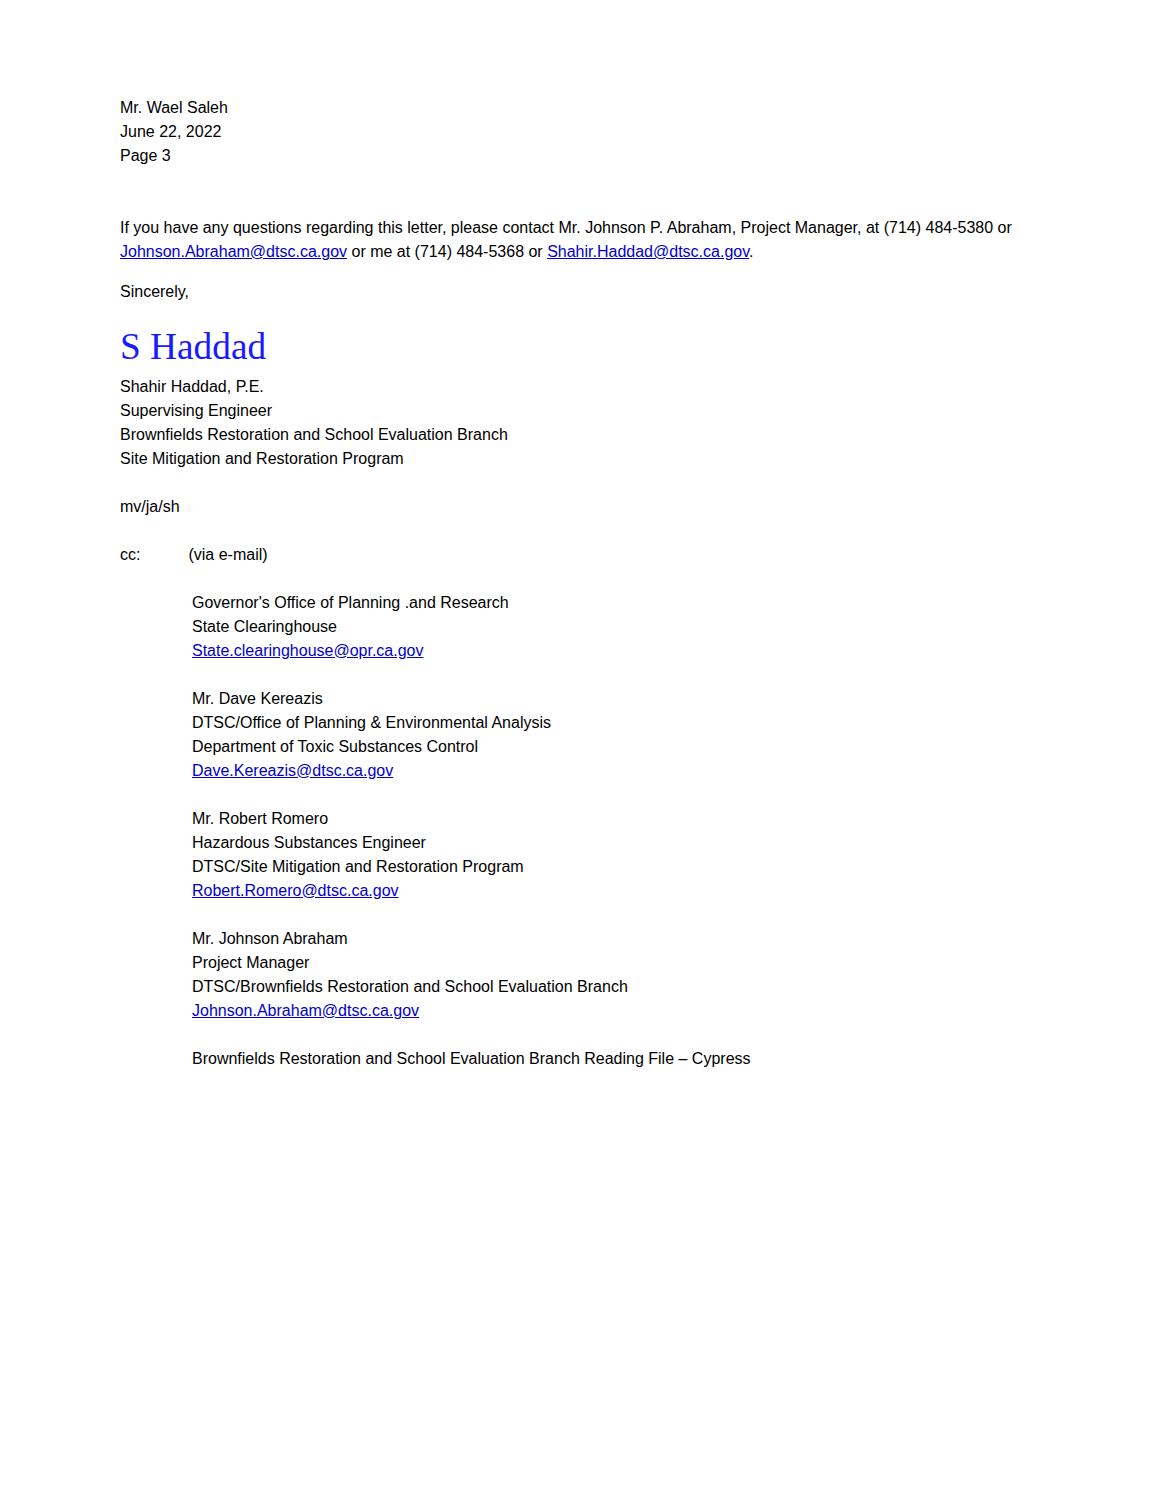Mr. Wael Saleh
June 22, 2022
Page 3
If you have any questions regarding this letter, please contact Mr. Johnson P. Abraham, Project Manager, at (714) 484-5380 or Johnson.Abraham@dtsc.ca.gov or me at (714) 484-5368 or Shahir.Haddad@dtsc.ca.gov.
Sincerely,
S Haddad
Shahir Haddad, P.E. Supervising Engineer Brownfields Restoration and School Evaluation Branch Site Mitigation and Restoration Program
mv/ja/sh
cc: (via e-mail)
Governor's Office of Planning .and Research State Clearinghouse State.clearinghouse@opr.ca.gov
Mr. Dave Kereazis DTSC/Office of Planning & Environmental Analysis Department of Toxic Substances Control Dave.Kereazis@dtsc.ca.gov
Mr. Robert Romero Hazardous Substances Engineer DTSC/Site Mitigation and Restoration Program Robert.Romero@dtsc.ca.gov
Mr. Johnson Abraham Project Manager DTSC/Brownfields Restoration and School Evaluation Branch Johnson.Abraham@dtsc.ca.gov
Brownfields Restoration and School Evaluation Branch Reading File – Cypress